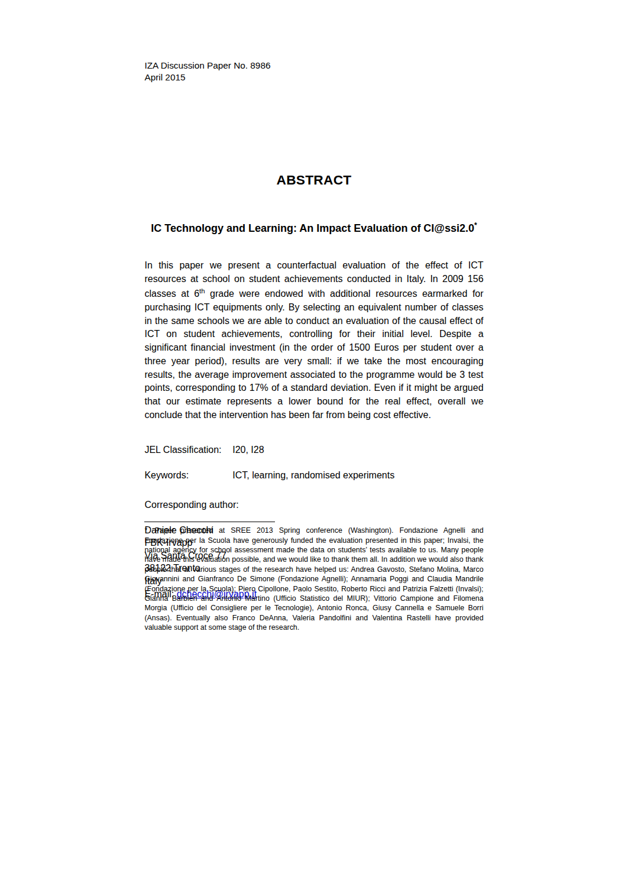IZA Discussion Paper No. 8986
April 2015
ABSTRACT
IC Technology and Learning: An Impact Evaluation of Cl@ssi2.0*
In this paper we present a counterfactual evaluation of the effect of ICT resources at school on student achievements conducted in Italy. In 2009 156 classes at 6th grade were endowed with additional resources earmarked for purchasing ICT equipments only. By selecting an equivalent number of classes in the same schools we are able to conduct an evaluation of the causal effect of ICT on student achievements, controlling for their initial level. Despite a significant financial investment (in the order of 1500 Euros per student over a three year period), results are very small: if we take the most encouraging results, the average improvement associated to the programme would be 3 test points, corresponding to 17% of a standard deviation. Even if it might be argued that our estimate represents a lower bound for the real effect, overall we conclude that the intervention has been far from being cost effective.
JEL Classification: I20, I28
Keywords: ICT, learning, randomised experiments
Corresponding author:
Daniele Checchi
FBK-Irvapp
Via Santa Croce 77
38122 Trento
Italy
E-mail: dchecchi@irvapp.it
*Paper presented at SREE 2013 Spring conference (Washington). Fondazione Agnelli and Fondazione per la Scuola have generously funded the evaluation presented in this paper; Invalsi, the national agency for school assessment made the data on students’ tests available to us. Many people have made this evaluation possible, and we would like to thank them all. In addition we would also thank people that at various stages of the research have helped us: Andrea Gavosto, Stefano Molina, Marco Giovannini and Gianfranco De Simone (Fondazione Agnelli); Annamaria Poggi and Claudia Mandrile (Fondazione per la Scuola); Piero Cipollone, Paolo Sestito, Roberto Ricci and Patrizia Falzetti (Invalsi); Gianna Barbieri and Antonio Martino (Ufficio Statistico del MIUR); Vittorio Campione and Filomena Morgia (Ufficio del Consigliere per le Tecnologie), Antonio Ronca, Giusy Cannella e Samuele Borri (Ansas). Eventually also Franco DeAnna, Valeria Pandolfini and Valentina Rastelli have provided valuable support at some stage of the research.